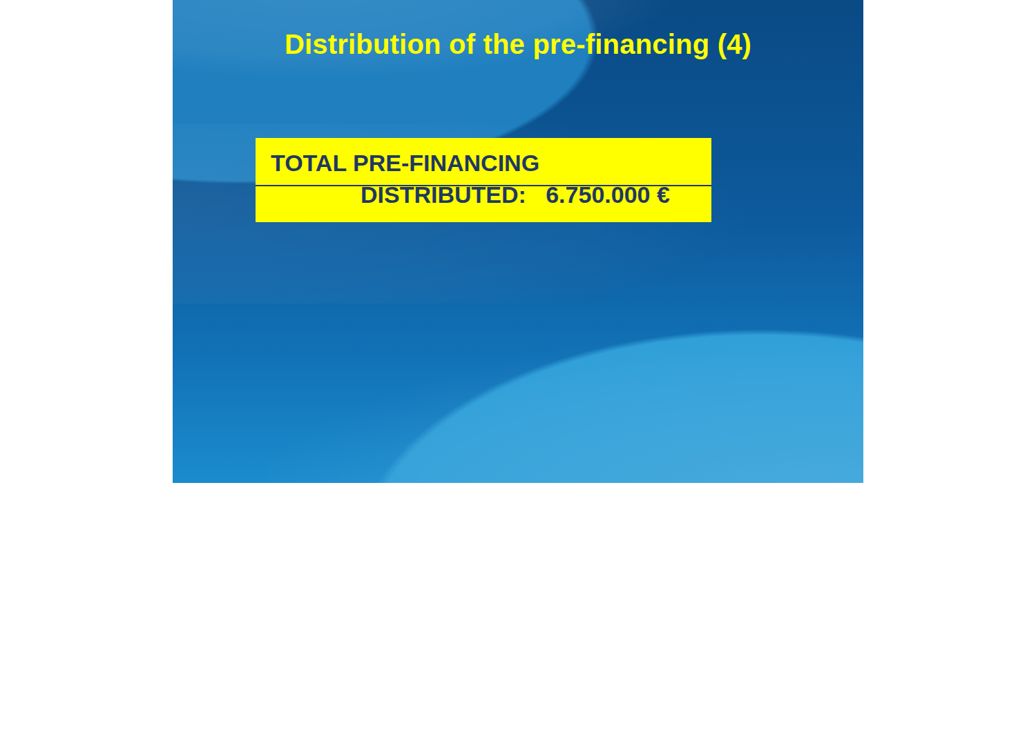Distribution of the pre-financing (4)
TOTAL PRE-FINANCING DISTRIBUTED: 6.750.000 €